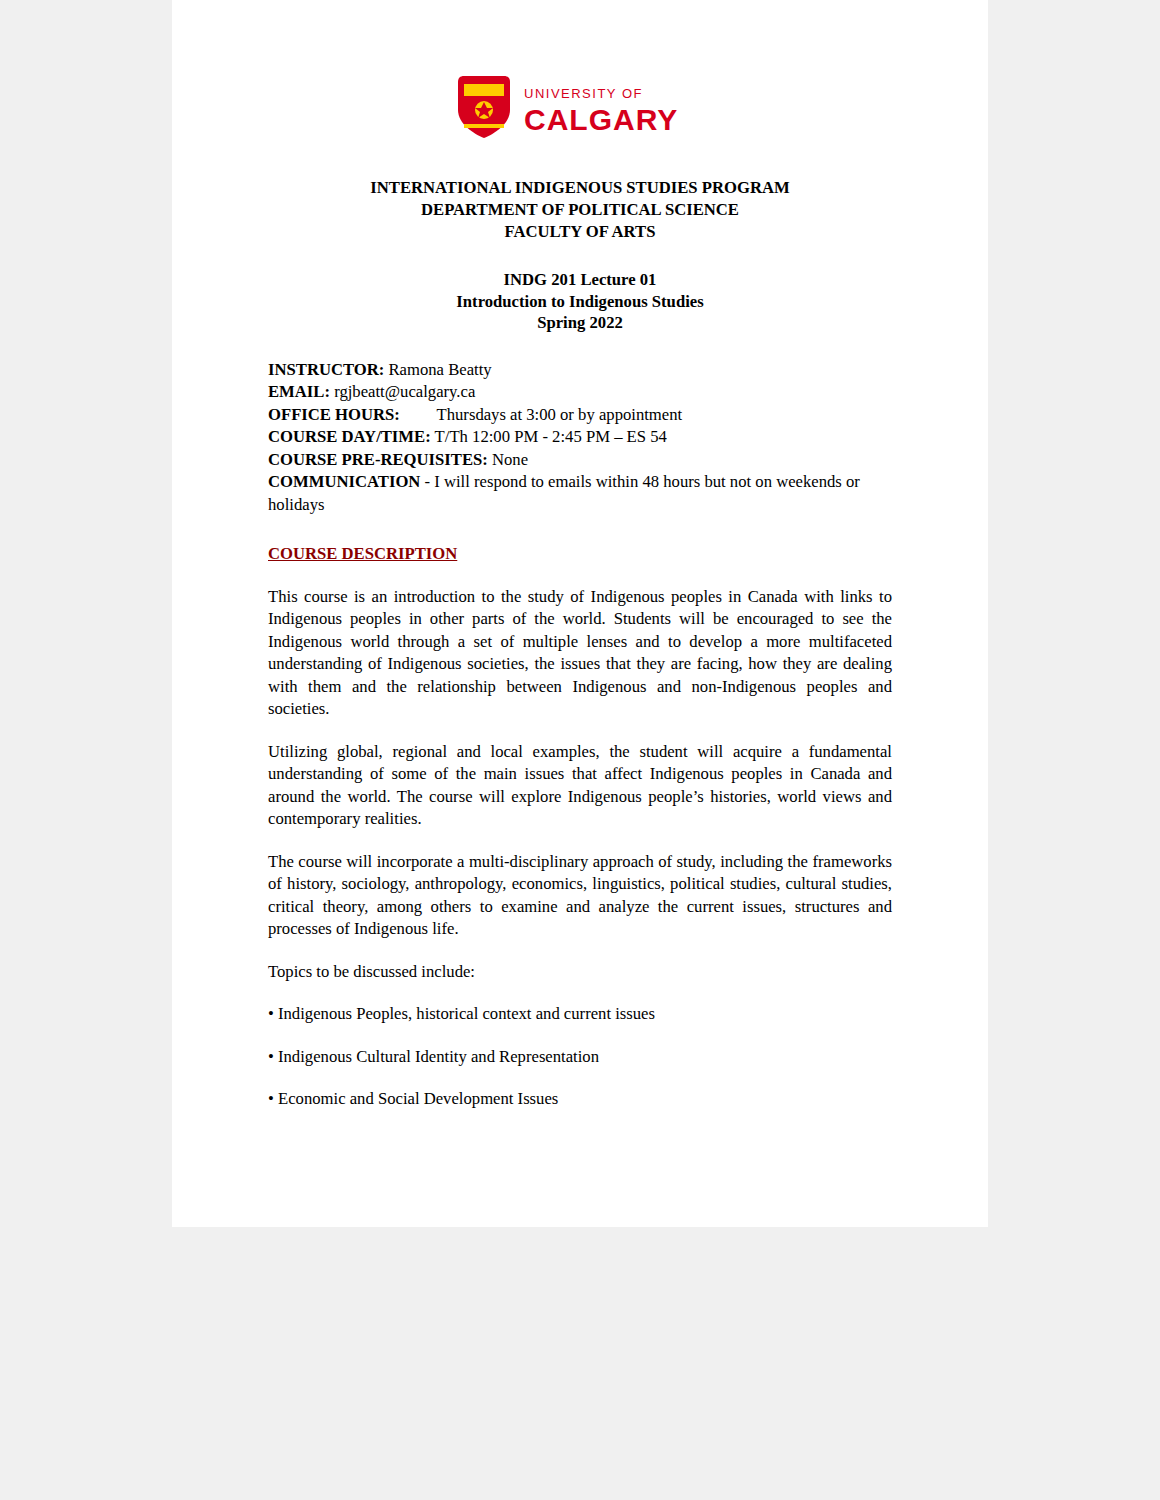UNIVERSITY OF CALGARY
INTERNATIONAL INDIGENOUS STUDIES PROGRAM
DEPARTMENT OF POLITICAL SCIENCE
FACULTY OF ARTS
INDG 201 Lecture 01
Introduction to Indigenous Studies
Spring 2022
INSTRUCTOR: Ramona Beatty
EMAIL: rgjbeatt@ucalgary.ca
OFFICE HOURS: Thursdays at 3:00 or by appointment
COURSE DAY/TIME: T/Th 12:00 PM - 2:45 PM – ES 54
COURSE PRE-REQUISITES: None
COMMUNICATION - I will respond to emails within 48 hours but not on weekends or holidays
COURSE DESCRIPTION
This course is an introduction to the study of Indigenous peoples in Canada with links to Indigenous peoples in other parts of the world. Students will be encouraged to see the Indigenous world through a set of multiple lenses and to develop a more multifaceted understanding of Indigenous societies, the issues that they are facing, how they are dealing with them and the relationship between Indigenous and non-Indigenous peoples and societies.
Utilizing global, regional and local examples, the student will acquire a fundamental understanding of some of the main issues that affect Indigenous peoples in Canada and around the world. The course will explore Indigenous people’s histories, world views and contemporary realities.
The course will incorporate a multi-disciplinary approach of study, including the frameworks of history, sociology, anthropology, economics, linguistics, political studies, cultural studies, critical theory, among others to examine and analyze the current issues, structures and processes of Indigenous life.
Topics to be discussed include:
Indigenous Peoples, historical context and current issues
Indigenous Cultural Identity and Representation
Economic and Social Development Issues